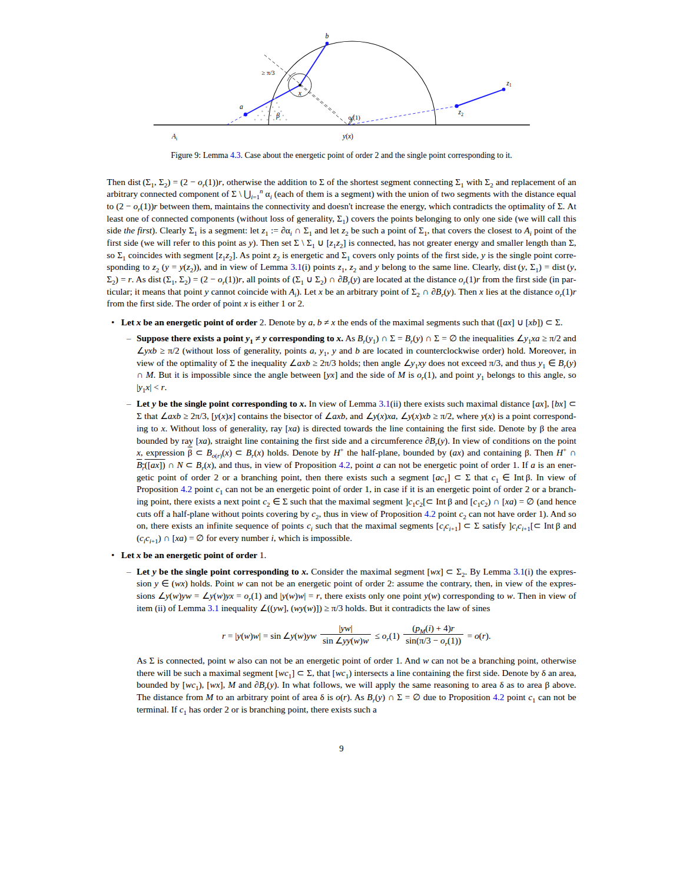b a x ≥ π/3 β or(1) y(x) Ai z2 z1
Figure 9: Lemma 4.3. Case about the energetic point of order 2 and the single point corresponding to it.
Then dist (Σ1, Σ2) = (2 − or(1))r, otherwise the addition to Σ of the shortest segment connecting Σ1 with Σ2 and replacement of an arbitrary connected component of Σ \ ⋃i=1n αi (each of them is a segment) with the union of two segments with the distance equal to (2 − or(1))r between them, maintains the connectivity and doesn't increase the energy, which contradicts the optimality of Σ. At least one of connected components (without loss of generality, Σ1) covers the points belonging to only one side (we will call this side the first). Clearly Σ1 is a segment: let z1 := ∂αi ∩ Σ1 and let z2 be such a point of Σ1, that covers the closest to Ai point of the first side (we will refer to this point as y). Then set Σ \ Σ1 ∪ [z1z2] is connected, has not greater energy and smaller length than Σ, so Σ1 coincides with segment [z1z2]. As point z2 is energetic and Σ1 covers only points of the first side, y is the single point corresponding to z2 (y = y(z2)), and in view of Lemma 3.1(i) points z1, z2 and y belong to the same line. Clearly, dist (y, Σ1) = dist (y, Σ2) = r. As dist (Σ1, Σ2) = (2 − or(1))r, all points of (Σ1 ∪ Σ2) ∩ ∂Br(y) are located at the distance or(1)r from the first side (in particular; it means that point y cannot coincide with Ai). Let x be an arbitrary point of Σ2 ∩ ∂Br(y). Then x lies at the distance or(1)r from the first side. The order of point x is either 1 or 2.
Let x be an energetic point of order 2. Denote by a, b ≠ x the ends of the maximal segments such that ([ax] ∪ [xb]) ⊂ Σ.
Suppose there exists a point y1 ≠ y corresponding to x. As Br(y1) ∩ Σ = Br(y) ∩ Σ = ∅ the inequalities ∠y1xa ≥ π/2 and ∠yxb ≥ π/2 (without loss of generality, points a, y1, y and b are located in counterclockwise order) hold. Moreover, in view of the optimality of Σ the inequality ∠axb ≥ 2π/3 holds; then angle ∠y1xy does not exceed π/3, and thus y1 ∈ Br(y) ∩ M. But it is impossible since the angle between [yx] and the side of M is or(1), and point y1 belongs to this angle, so |y1x| < r.
Let y be the single point corresponding to x. In view of Lemma 3.1(ii) there exists such maximal distance [ax], [bx] ⊂ Σ that ∠axb ≥ 2π/3, [y(x)x] contains the bisector of ∠axb, and ∠y(x)xa, ∠y(x)xb ≥ π/2, where y(x) is a point corresponding to x. Without loss of generality, ray [xa) is directed towards the line containing the first side. Denote by β the area bounded by ray [xa), straight line containing the first side and a circumference ∂Br(y). In view of conditions on the point x, expression β ⊂ Bo(r)(x) ⊂ Br(x) holds. Denote by H+ the half-plane, bounded by (ax) and containing β. Then H+ ∩ Br([ax]) ∩ N ⊂ Br(x), and thus, in view of Proposition 4.2, point a can not be energetic point of order 1. If a is an energetic point of order 2 or a branching point, then there exists such a segment [ac1] ⊂ Σ that c1 ∈ Int β. In view of Proposition 4.2 point c1 can not be an energetic point of order 1, in case if it is an energetic point of order 2 or a branching point, there exists a next point c2 ∈ Σ such that the maximal segment ]c1c2[⊂ Int β and [c1c2) ∩ [xa) = ∅ (and hence cuts off a half-plane without points covering by c2, thus in view of Proposition 4.2 point c2 can not have order 1). And so on, there exists an infinite sequence of points ci such that the maximal segments [cici+1] ⊂ Σ satisfy ]cici+1[⊂ Int β and (cici+1) ∩ [xa) = ∅ for every number i, which is impossible.
Let x be an energetic point of order 1.
Let y be the single point corresponding to x. Consider the maximal segment [wx] ⊂ Σ2. By Lemma 3.1(i) the expression y ∈ (wx) holds. Point w can not be an energetic point of order 2: assume the contrary, then, in view of the expressions ∠y(w)yw = ∠y(w)yx = or(1) and |y(w)w| = r, there exists only one point y(w) corresponding to w. Then in view of item (ii) of Lemma 3.1 inequality ∠((yw], (wy(w)]) ≥ π/3 holds. But it contradicts the law of sines r = |y(w)w| = sin ∠y(w)yw |yw|sin ∠yy(w)w ≤ or(1) (pM(i) + 4)r sin(π/3 − or(1)) = o(r). As Σ is connected, point w also can not be an energetic point of order 1. And w can not be a branching point, otherwise there will be such a maximal segment [wc1] ⊂ Σ, that [wc1) intersects a line containing the first side. Denote by δ an area, bounded by [wc1), [wx], M and ∂Br(y). In what follows, we will apply the same reasoning to area δ as to area β above. The distance from M to an arbitrary point of area δ is o(r). As Br(y) ∩ Σ = ∅ due to Proposition 4.2 point c1 can not be terminal. If c1 has order 2 or is branching point, there exists such a
9